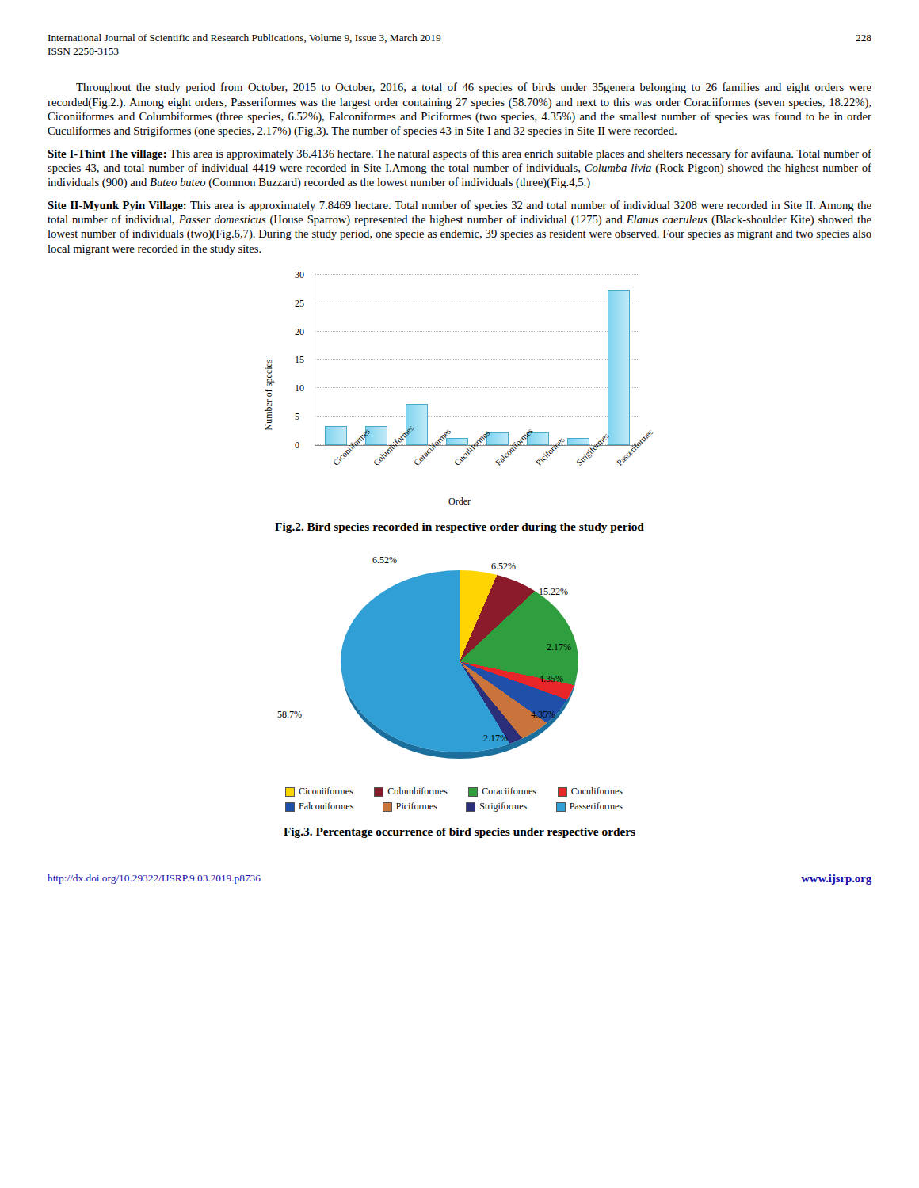International Journal of Scientific and Research Publications, Volume 9, Issue 3, March 2019
ISSN 2250-3153
228
Throughout the study period from October, 2015 to October, 2016, a total of 46 species of birds under 35genera belonging to 26 families and eight orders were recorded(Fig.2.). Among eight orders, Passeriformes was the largest order containing 27 species (58.70%) and next to this was order Coraciiformes (seven species, 18.22%), Ciconiiformes and Columbiformes (three species, 6.52%), Falconiformes and Piciformes (two species, 4.35%) and the smallest number of species was found to be in order Cuculiformes and Strigiformes (one species, 2.17%) (Fig.3). The number of species 43 in Site I and 32 species in Site II were recorded.
Site I-Thint The village: This area is approximately 36.4136 hectare. The natural aspects of this area enrich suitable places and shelters necessary for avifauna. Total number of species 43, and total number of individual 4419 were recorded in Site I.Among the total number of individuals, Columba livia (Rock Pigeon) showed the highest number of individuals (900) and Buteo buteo (Common Buzzard) recorded as the lowest number of individuals (three)(Fig.4,5.)
Site II-Myunk Pyin Village: This area is approximately 7.8469 hectare. Total number of species 32 and total number of individual 3208 were recorded in Site II. Among the total number of individual, Passer domesticus (House Sparrow) represented the highest number of individual (1275) and Elanus caeruleus (Black-shoulder Kite) showed the lowest number of individuals (two)(Fig.6,7). During the study period, one specie as endemic, 39 species as resident were observed. Four species as migrant and two species also local migrant were recorded in the study sites.
Number of species
30
25
20
15
10
5
0
Ciconiiformes Columbiformes Coraciiformes Cuculiformes Falconiformes Piciformes Strigiformes Passeriformes
Order
Fig.2. Bird species recorded in respective order during the study period
6.52%
6.52%
15.22%
2.17%
4.35%
4.35%
2.17%
58.7%
Ciconiiformes Columbiformes Coraciiformes Cuculiformes
Falconiformes Piciformes Strigiformes Passeriformes
Fig.3. Percentage occurrence of bird species under respective orders
http://dx.doi.org/10.29322/IJSRP.9.03.2019.p8736
www.ijsrp.org